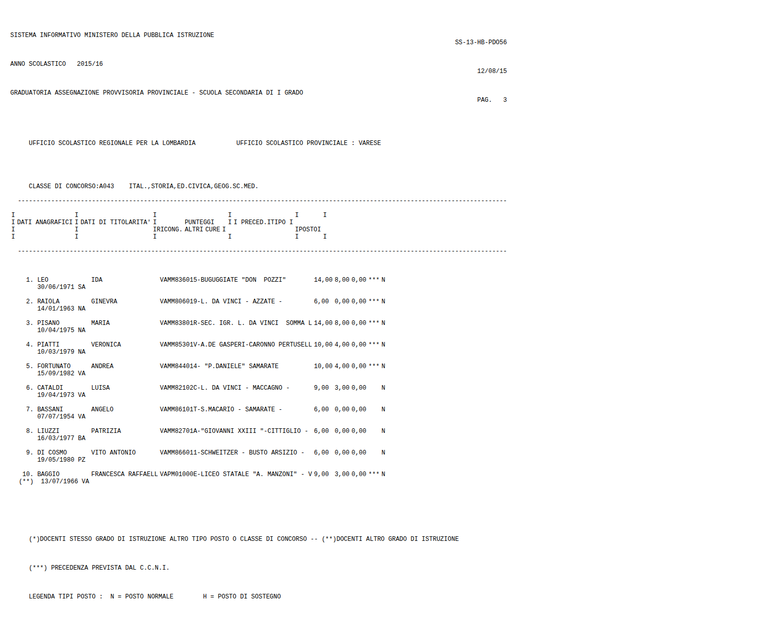SISTEMA INFORMATIVO MINISTERO DELLA PUBBLICA ISTRUZIONE SS-13-HB-PDO56
ANNO SCOLASTICO 2015/16 12/08/15
GRADUATORIA ASSEGNAZIONE PROVVISORIA PROVINCIALE - SCUOLA SECONDARIA DI I GRADO PAG. 3
UFFICIO SCOLASTICO REGIONALE PER LA LOMBARDIA UFFICIO SCOLASTICO PROVINCIALE : VARESE
CLASSE DI CONCORSO:A043 ITAL.,STORIA,ED.CIVICA,GEOG.SC.MED.
------------------------------------------------------------------------------------------------------------------------------------
| I | | | I | | I | | | | I | | I | I |
| I | DATI ANAGRAFICI | I | DATI DI TITOLARITA' | I | PUNTEGGI | | I | I PRECED.ITIPO I | | |
| I | | | I | | IRICONG. | ALTRI | CURE | I | | | IPOSTOI | |
| I | | | I | | I | | | | I | | I | I |
------------------------------------------------------------------------------------------------------------------------------------
| 1. LEO | IDA | VAMM836015-BUGUGGIATE "DON POZZI" | 14,00 | 8,00 | 0,00 | *** | N |
| 30/06/1971 SA | | | | | | | |
| 2. RAIOLA | GINEVRA | VAMM806019-L. DA VINCI - AZZATE - | 6,00 | 0,00 | 0,00 | *** | N |
| 14/01/1963 NA | | | | | | | |
| 3. PISANO | MARIA | VAMM83801R-SEC. IGR. L. DA VINCI SOMMA L | 14,00 | 8,00 | 0,00 | *** | N |
| 10/04/1975 NA | | | | | | | |
| 4. PIATTI | VERONICA | VAMM85301V-A.DE GASPERI-CARONNO PERTUSELL | 10,00 | 4,00 | 0,00 | *** | N |
| 10/03/1979 NA | | | | | | | |
| 5. FORTUNATO | ANDREA | VAMM844014- "P.DANIELE" SAMARATE | 10,00 | 4,00 | 0,00 | *** | N |
| 15/09/1982 VA | | | | | | | |
| 6. CATALDI | LUISA | VAMM82102C-L. DA VINCI - MACCAGNO - | 9,00 | 3,00 | 0,00 | | N |
| 19/04/1973 VA | | | | | | | |
| 7. BASSANI | ANGELO | VAMM86101T-S.MACARIO - SAMARATE - | 6,00 | 0,00 | 0,00 | | N |
| 07/07/1954 VA | | | | | | | |
| 8. LIUZZI | PATRIZIA | VAMM82701A-"GIOVANNI XXIII "-CITTIGLIO - | 6,00 | 0,00 | 0,00 | | N |
| 16/03/1977 BA | | | | | | | |
| 9. DI COSMO | VITO ANTONIO | VAMM866011-SCHWEITZER - BUSTO ARSIZIO - | 6,00 | 0,00 | 0,00 | | N |
| 19/05/1980 PZ | | | | | | | |
| 10. BAGGIO | FRANCESCA RAFFAELL | VAPM01000E-LICEO STATALE "A. MANZONI" - V | 9,00 | 3,00 | 0,00 | *** | N |
| (**) 13/07/1966 VA | | | | | | | |
(*)DOCENTI STESSO GRADO DI ISTRUZIONE ALTRO TIPO POSTO O CLASSE DI CONCORSO -- (**)DOCENTI ALTRO GRADO DI ISTRUZIONE
(***) PRECEDENZA PREVISTA DAL C.C.N.I.
LEGENDA TIPI POSTO : N = POSTO NORMALE H = POSTO DI SOSTEGNO